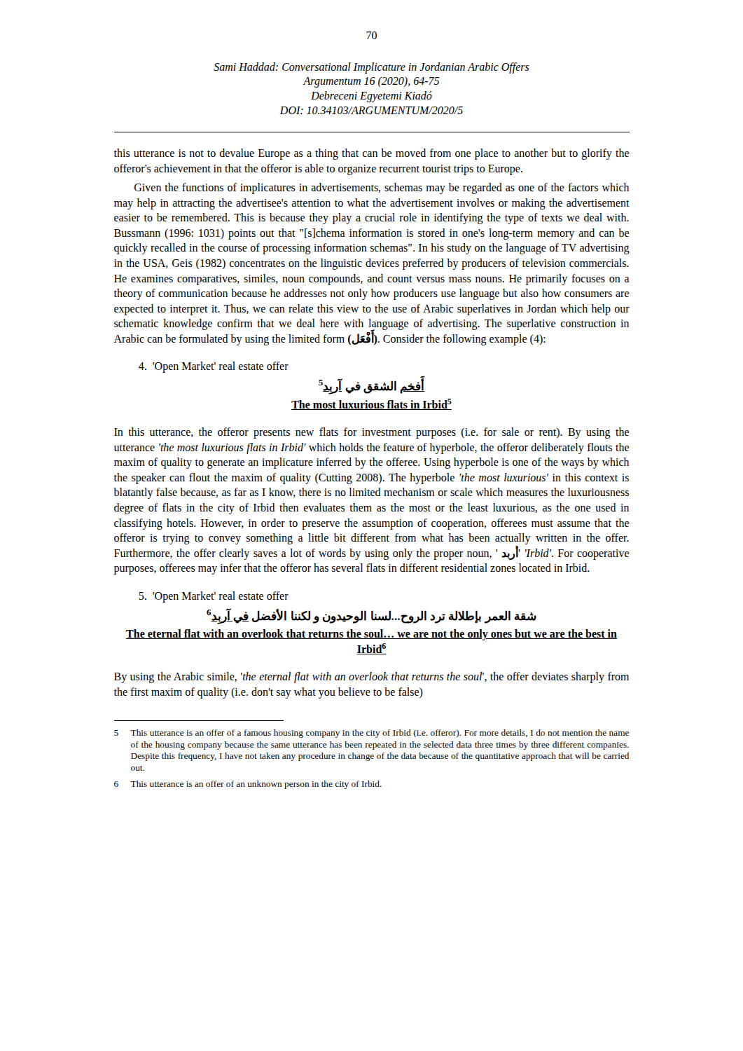70
Sami Haddad: Conversational Implicature in Jordanian Arabic Offers
Argumentum 16 (2020), 64-75
Debreceni Egyetemi Kiadó
DOI: 10.34103/ARGUMENTUM/2020/5
this utterance is not to devalue Europe as a thing that can be moved from one place to another but to glorify the offeror's achievement in that the offeror is able to organize recurrent tourist trips to Europe.
Given the functions of implicatures in advertisements, schemas may be regarded as one of the factors which may help in attracting the advertisee's attention to what the advertisement involves or making the advertisement easier to be remembered. This is because they play a crucial role in identifying the type of texts we deal with. Bussmann (1996: 1031) points out that "[s]chema information is stored in one's long-term memory and can be quickly recalled in the course of processing information schemas". In his study on the language of TV advertising in the USA, Geis (1982) concentrates on the linguistic devices preferred by producers of television commercials. He examines comparatives, similes, noun compounds, and count versus mass nouns. He primarily focuses on a theory of communication because he addresses not only how producers use language but also how consumers are expected to interpret it. Thus, we can relate this view to the use of Arabic superlatives in Jordan which help our schematic knowledge confirm that we deal here with language of advertising. The superlative construction in Arabic can be formulated by using the limited form (أَفْعَل). Consider the following example (4):
4. 'Open Market' real estate offer
أَفخم الشقق في آربِد5
The most luxurious flats in Irbid5
In this utterance, the offeror presents new flats for investment purposes (i.e. for sale or rent). By using the utterance 'the most luxurious flats in Irbid' which holds the feature of hyperbole, the offeror deliberately flouts the maxim of quality to generate an implicature inferred by the offeree. Using hyperbole is one of the ways by which the speaker can flout the maxim of quality (Cutting 2008). The hyperbole 'the most luxurious' in this context is blatantly false because, as far as I know, there is no limited mechanism or scale which measures the luxuriousness degree of flats in the city of Irbid then evaluates them as the most or the least luxurious, as the one used in classifying hotels. However, in order to preserve the assumption of cooperation, offerees must assume that the offeror is trying to convey something a little bit different from what has been actually written in the offer. Furthermore, the offer clearly saves a lot of words by using only the proper noun, ' أربد' 'Irbid'. For cooperative purposes, offerees may infer that the offeror has several flats in different residential zones located in Irbid.
5. 'Open Market' real estate offer
شقة العمر بإطلالة ترد الروح...لسنا الوحيدون و لكننا الأفضل في آربِد6
The eternal flat with an overlook that returns the soul… we are not the only ones but we are the best in Irbid6
By using the Arabic simile, 'the eternal flat with an overlook that returns the soul', the offer deviates sharply from the first maxim of quality (i.e. don't say what you believe to be false)
5 This utterance is an offer of a famous housing company in the city of Irbid (i.e. offeror). For more details, I do not mention the name of the housing company because the same utterance has been repeated in the selected data three times by three different companies. Despite this frequency, I have not taken any procedure in change of the data because of the quantitative approach that will be carried out.
6 This utterance is an offer of an unknown person in the city of Irbid.